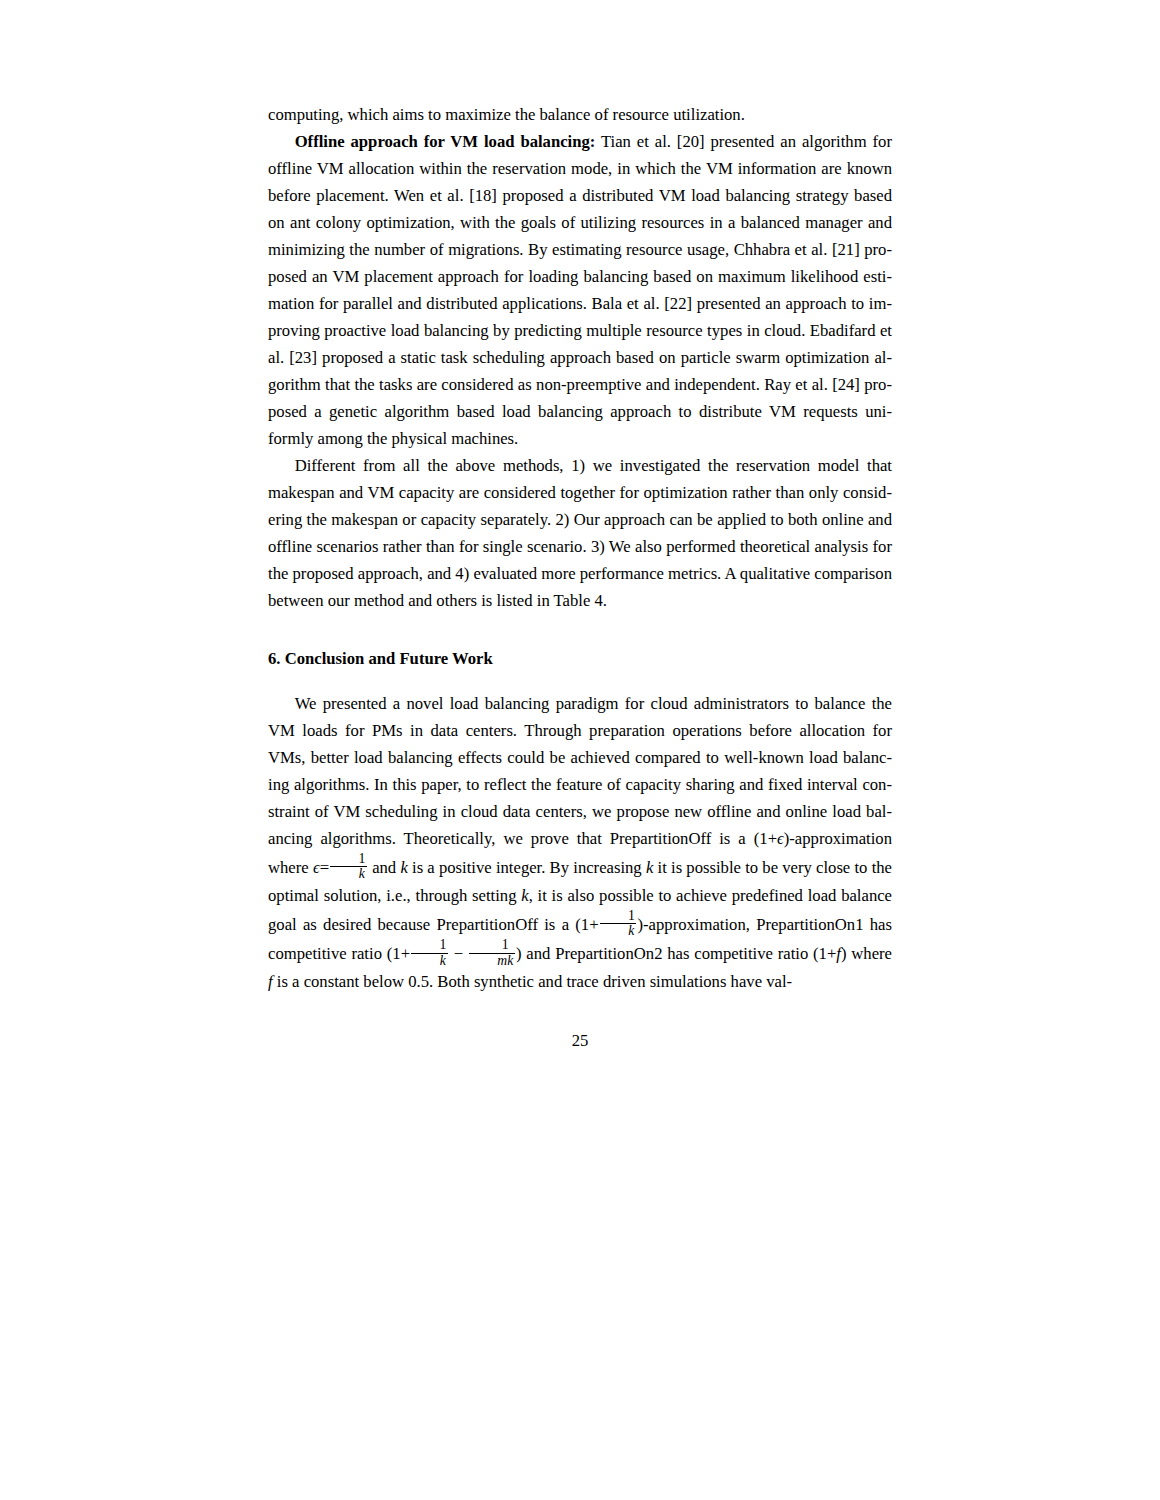computing, which aims to maximize the balance of resource utilization.
Offline approach for VM load balancing: Tian et al. [20] presented an algorithm for offline VM allocation within the reservation mode, in which the VM information are known before placement. Wen et al. [18] proposed a distributed VM load balancing strategy based on ant colony optimization, with the goals of utilizing resources in a balanced manager and minimizing the number of migrations. By estimating resource usage, Chhabra et al. [21] proposed an VM placement approach for loading balancing based on maximum likelihood estimation for parallel and distributed applications. Bala et al. [22] presented an approach to improving proactive load balancing by predicting multiple resource types in cloud. Ebadifard et al. [23] proposed a static task scheduling approach based on particle swarm optimization algorithm that the tasks are considered as non-preemptive and independent. Ray et al. [24] proposed a genetic algorithm based load balancing approach to distribute VM requests uniformly among the physical machines.
Different from all the above methods, 1) we investigated the reservation model that makespan and VM capacity are considered together for optimization rather than only considering the makespan or capacity separately. 2) Our approach can be applied to both online and offline scenarios rather than for single scenario. 3) We also performed theoretical analysis for the proposed approach, and 4) evaluated more performance metrics. A qualitative comparison between our method and others is listed in Table 4.
6. Conclusion and Future Work
We presented a novel load balancing paradigm for cloud administrators to balance the VM loads for PMs in data centers. Through preparation operations before allocation for VMs, better load balancing effects could be achieved compared to well-known load balancing algorithms. In this paper, to reflect the feature of capacity sharing and fixed interval constraint of VM scheduling in cloud data centers, we propose new offline and online load balancing algorithms. Theoretically, we prove that PrepartitionOff is a (1+ϵ)-approximation where ϵ=1 k and k is a positive integer. By increasing k it is possible to be very close to the optimal solution, i.e., through setting k, it is also possible to achieve predefined load balance goal as desired because PrepartitionOff is a (1+1 k)-approximation, PrepartitionOn1 has competitive ratio (1+1 k − 1 mk) and PrepartitionOn2 has competitive ratio (1+f) where f is a constant below 0.5. Both synthetic and trace driven simulations have val-
25